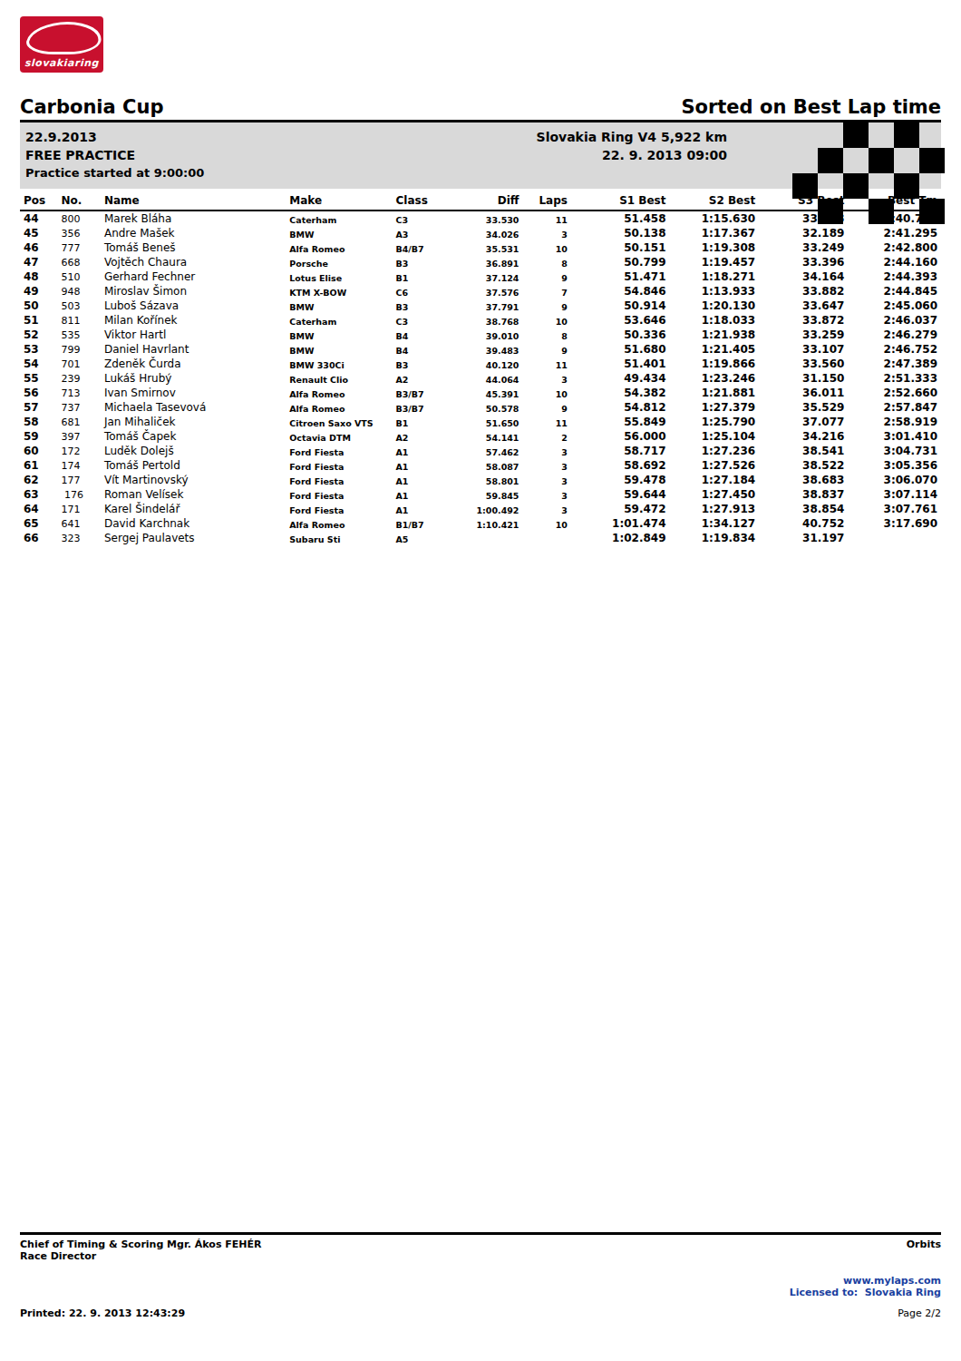slovakiaring
Carbonia Cup
Sorted on Best Lap time
22.9.2013 Slovakia Ring V4 5,922 km
FREE PRACTICE 22. 9. 2013 09:00
Practice started at 9:00:00
| Pos | No. | Name | Make | Class | Diff | Laps | S1 Best | S2 Best | S3 Best | Best Tm |
| --- | --- | --- | --- | --- | --- | --- | --- | --- | --- | --- |
| 44 | 800 | Marek Bláha | Caterham | C3 | 33.530 | 11 | 51.458 | 1:15.630 | 33.668 | 2:40.799 |
| 45 | 356 | Andre Mašek | BMW | A3 | 34.026 | 3 | 50.138 | 1:17.367 | 32.189 | 2:41.295 |
| 46 | 777 | Tomáš Beneš | Alfa Romeo | B4/B7 | 35.531 | 10 | 50.151 | 1:19.308 | 33.249 | 2:42.800 |
| 47 | 668 | Vojtěch Chaura | Porsche | B3 | 36.891 | 8 | 50.799 | 1:19.457 | 33.396 | 2:44.160 |
| 48 | 510 | Gerhard Fechner | Lotus Elise | B1 | 37.124 | 9 | 51.471 | 1:18.271 | 34.164 | 2:44.393 |
| 49 | 948 | Miroslav Šimon | KTM X-BOW | C6 | 37.576 | 7 | 54.846 | 1:13.933 | 33.882 | 2:44.845 |
| 50 | 503 | Luboš Sázava | BMW | B3 | 37.791 | 9 | 50.914 | 1:20.130 | 33.647 | 2:45.060 |
| 51 | 811 | Milan Kořínek | Caterham | C3 | 38.768 | 10 | 53.646 | 1:18.033 | 33.872 | 2:46.037 |
| 52 | 535 | Viktor Hartl | BMW | B4 | 39.010 | 8 | 50.336 | 1:21.938 | 33.259 | 2:46.279 |
| 53 | 799 | Daniel Havrlant | BMW | B4 | 39.483 | 9 | 51.680 | 1:21.405 | 33.107 | 2:46.752 |
| 54 | 701 | Zdeněk Čurda | BMW 330Ci | B3 | 40.120 | 11 | 51.401 | 1:19.866 | 33.560 | 2:47.389 |
| 55 | 239 | Lukáš Hrubý | Renault Clio | A2 | 44.064 | 3 | 49.434 | 1:23.246 | 31.150 | 2:51.333 |
| 56 | 713 | Ivan Smirnov | Alfa Romeo | B3/B7 | 45.391 | 10 | 54.382 | 1:21.881 | 36.011 | 2:52.660 |
| 57 | 737 | Michaela Tasevová | Alfa Romeo | B3/B7 | 50.578 | 9 | 54.812 | 1:27.379 | 35.529 | 2:57.847 |
| 58 | 681 | Jan Mihaliček | Citroen Saxo VTS | B1 | 51.650 | 11 | 55.849 | 1:25.790 | 37.077 | 2:58.919 |
| 59 | 397 | Tomáš Čapek | Octavia DTM | A2 | 54.141 | 2 | 56.000 | 1:25.104 | 34.216 | 3:01.410 |
| 60 | 172 | Luděk Dolejš | Ford Fiesta | A1 | 57.462 | 3 | 58.717 | 1:27.236 | 38.541 | 3:04.731 |
| 61 | 174 | Tomáš Pertold | Ford Fiesta | A1 | 58.087 | 3 | 58.692 | 1:27.526 | 38.522 | 3:05.356 |
| 62 | 177 | Vít Martinovský | Ford Fiesta | A1 | 58.801 | 3 | 59.478 | 1:27.184 | 38.683 | 3:06.070 |
| 63 | 176 | Roman Velísek | Ford Fiesta | A1 | 59.845 | 3 | 59.644 | 1:27.450 | 38.837 | 3:07.114 |
| 64 | 171 | Karel Šindelář | Ford Fiesta | A1 | 1:00.492 | 3 | 59.472 | 1:27.913 | 38.854 | 3:07.761 |
| 65 | 641 | David Karchnak | Alfa Romeo | B1/B7 | 1:10.421 | 10 | 1:01.474 | 1:34.127 | 40.752 | 3:17.690 |
| 66 | 323 | Sergej Paulavets | Subaru Sti | A5 | | | 1:02.849 | 1:19.834 | 31.197 | |
Chief of Timing & Scoring Mgr. Ákos FEHÉR
Orbits
Race Director
www.mylaps.com
Licensed to: Slovakia Ring
Printed: 22. 9. 2013 12:43:29
Page 2/2